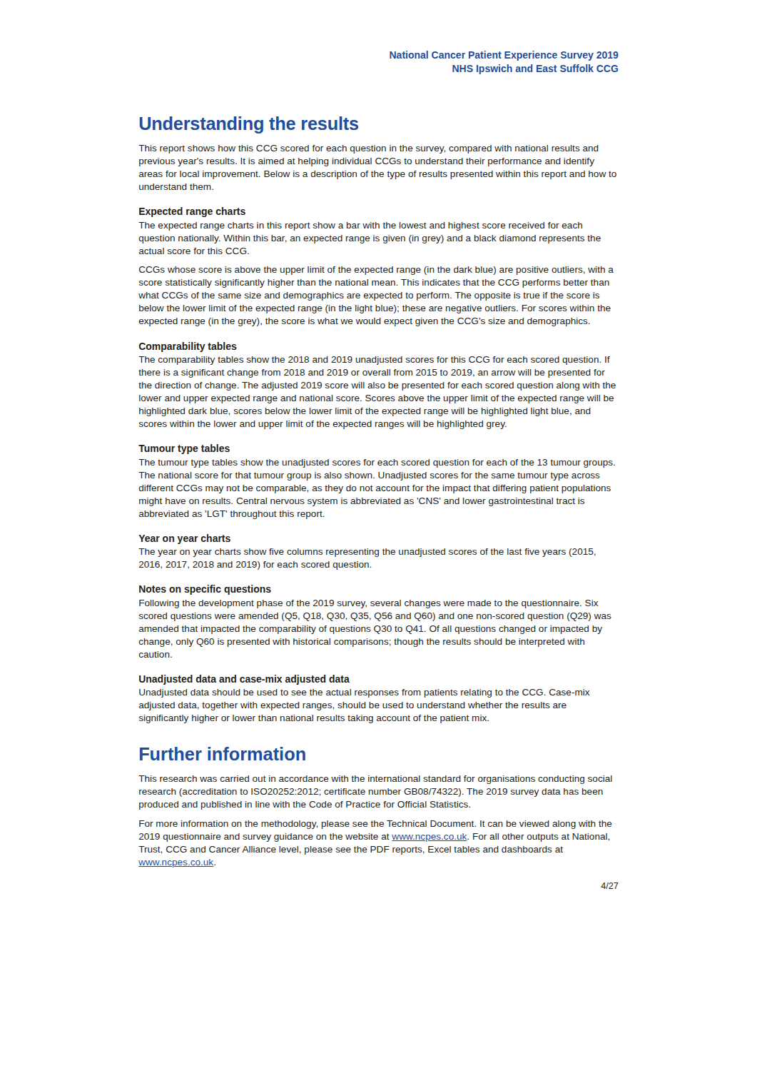National Cancer Patient Experience Survey 2019
NHS Ipswich and East Suffolk CCG
Understanding the results
This report shows how this CCG scored for each question in the survey, compared with national results and previous year's results. It is aimed at helping individual CCGs to understand their performance and identify areas for local improvement. Below is a description of the type of results presented within this report and how to understand them.
Expected range charts
The expected range charts in this report show a bar with the lowest and highest score received for each question nationally. Within this bar, an expected range is given (in grey) and a black diamond represents the actual score for this CCG.
CCGs whose score is above the upper limit of the expected range (in the dark blue) are positive outliers, with a score statistically significantly higher than the national mean. This indicates that the CCG performs better than what CCGs of the same size and demographics are expected to perform. The opposite is true if the score is below the lower limit of the expected range (in the light blue); these are negative outliers. For scores within the expected range (in the grey), the score is what we would expect given the CCG's size and demographics.
Comparability tables
The comparability tables show the 2018 and 2019 unadjusted scores for this CCG for each scored question. If there is a significant change from 2018 and 2019 or overall from 2015 to 2019, an arrow will be presented for the direction of change. The adjusted 2019 score will also be presented for each scored question along with the lower and upper expected range and national score. Scores above the upper limit of the expected range will be highlighted dark blue, scores below the lower limit of the expected range will be highlighted light blue, and scores within the lower and upper limit of the expected ranges will be highlighted grey.
Tumour type tables
The tumour type tables show the unadjusted scores for each scored question for each of the 13 tumour groups. The national score for that tumour group is also shown. Unadjusted scores for the same tumour type across different CCGs may not be comparable, as they do not account for the impact that differing patient populations might have on results. Central nervous system is abbreviated as 'CNS' and lower gastrointestinal tract is abbreviated as 'LGT' throughout this report.
Year on year charts
The year on year charts show five columns representing the unadjusted scores of the last five years (2015, 2016, 2017, 2018 and 2019) for each scored question.
Notes on specific questions
Following the development phase of the 2019 survey, several changes were made to the questionnaire. Six scored questions were amended (Q5, Q18, Q30, Q35, Q56 and Q60) and one non-scored question (Q29) was amended that impacted the comparability of questions Q30 to Q41. Of all questions changed or impacted by change, only Q60 is presented with historical comparisons; though the results should be interpreted with caution.
Unadjusted data and case-mix adjusted data
Unadjusted data should be used to see the actual responses from patients relating to the CCG. Case-mix adjusted data, together with expected ranges, should be used to understand whether the results are significantly higher or lower than national results taking account of the patient mix.
Further information
This research was carried out in accordance with the international standard for organisations conducting social research (accreditation to ISO20252:2012; certificate number GB08/74322). The 2019 survey data has been produced and published in line with the Code of Practice for Official Statistics.
For more information on the methodology, please see the Technical Document. It can be viewed along with the 2019 questionnaire and survey guidance on the website at www.ncpes.co.uk. For all other outputs at National, Trust, CCG and Cancer Alliance level, please see the PDF reports, Excel tables and dashboards at www.ncpes.co.uk.
4/27